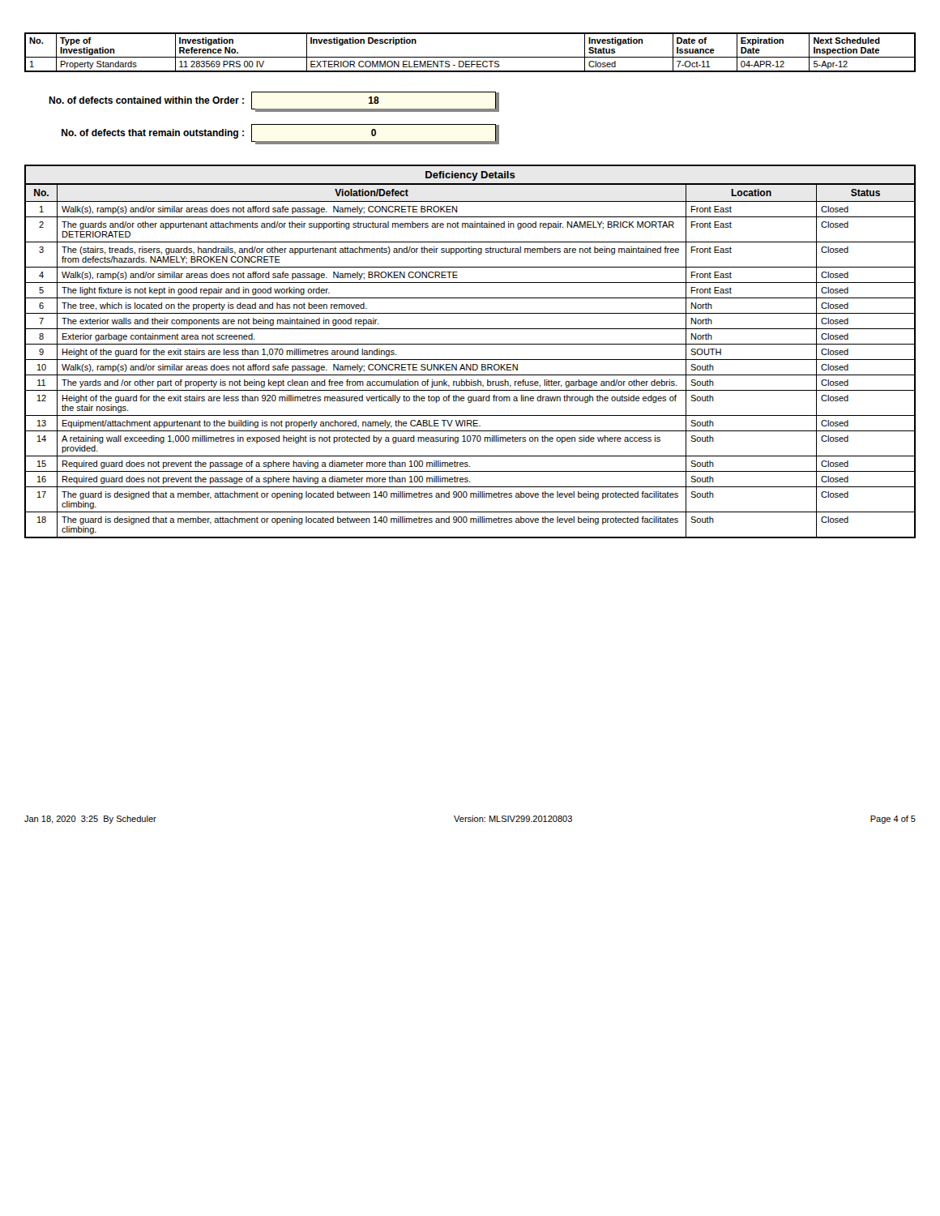| No. | Type of Investigation | Investigation Reference No. | Investigation Description | Investigation Status | Date of Issuance | Expiration Date | Next Scheduled Inspection Date |
| --- | --- | --- | --- | --- | --- | --- | --- |
| 1 | Property Standards | 11 283569 PRS 00 IV | EXTERIOR COMMON ELEMENTS - DEFECTS | Closed | 7-Oct-11 | 04-APR-12 | 5-Apr-12 |
| No. of defects contained within the Order : | 18 |
| No. of defects that remain outstanding : | 0 |
Deficiency Details
| No. | Violation/Defect | Location | Status |
| --- | --- | --- | --- |
| 1 | Walk(s), ramp(s) and/or similar areas does not afford safe passage. Namely; CONCRETE BROKEN | Front East | Closed |
| 2 | The guards and/or other appurtenant attachments and/or their supporting structural members are not maintained in good repair. NAMELY; BRICK MORTAR DETERIORATED | Front East | Closed |
| 3 | The (stairs, treads, risers, guards, handrails, and/or other appurtenant attachments) and/or their supporting structural members are not being maintained free from defects/hazards. NAMELY; BROKEN CONCRETE | Front East | Closed |
| 4 | Walk(s), ramp(s) and/or similar areas does not afford safe passage. Namely; BROKEN CONCRETE | Front East | Closed |
| 5 | The light fixture is not kept in good repair and in good working order. | Front East | Closed |
| 6 | The tree, which is located on the property is dead and has not been removed. | North | Closed |
| 7 | The exterior walls and their components are not being maintained in good repair. | North | Closed |
| 8 | Exterior garbage containment area not screened. | North | Closed |
| 9 | Height of the guard for the exit stairs are less than 1,070 millimetres around landings. | SOUTH | Closed |
| 10 | Walk(s), ramp(s) and/or similar areas does not afford safe passage. Namely; CONCRETE SUNKEN AND BROKEN | South | Closed |
| 11 | The yards and /or other part of property is not being kept clean and free from accumulation of junk, rubbish, brush, refuse, litter, garbage and/or other debris. | South | Closed |
| 12 | Height of the guard for the exit stairs are less than 920 millimetres measured vertically to the top of the guard from a line drawn through the outside edges of the stair nosings. | South | Closed |
| 13 | Equipment/attachment appurtenant to the building is not properly anchored, namely, the CABLE TV WIRE. | South | Closed |
| 14 | A retaining wall exceeding 1,000 millimetres in exposed height is not protected by a guard measuring 1070 millimeters on the open side where access is provided. | South | Closed |
| 15 | Required guard does not prevent the passage of a sphere having a diameter more than 100 millimetres. | South | Closed |
| 16 | Required guard does not prevent the passage of a sphere having a diameter more than 100 millimetres. | South | Closed |
| 17 | The guard is designed that a member, attachment or opening located between 140 millimetres and 900 millimetres above the level being protected facilitates climbing. | South | Closed |
| 18 | The guard is designed that a member, attachment or opening located between 140 millimetres and 900 millimetres above the level being protected facilitates climbing. | South | Closed |
Jan 18, 2020 3:25 By Scheduler Page 4 of 5
Version: MLSIV299.20120803